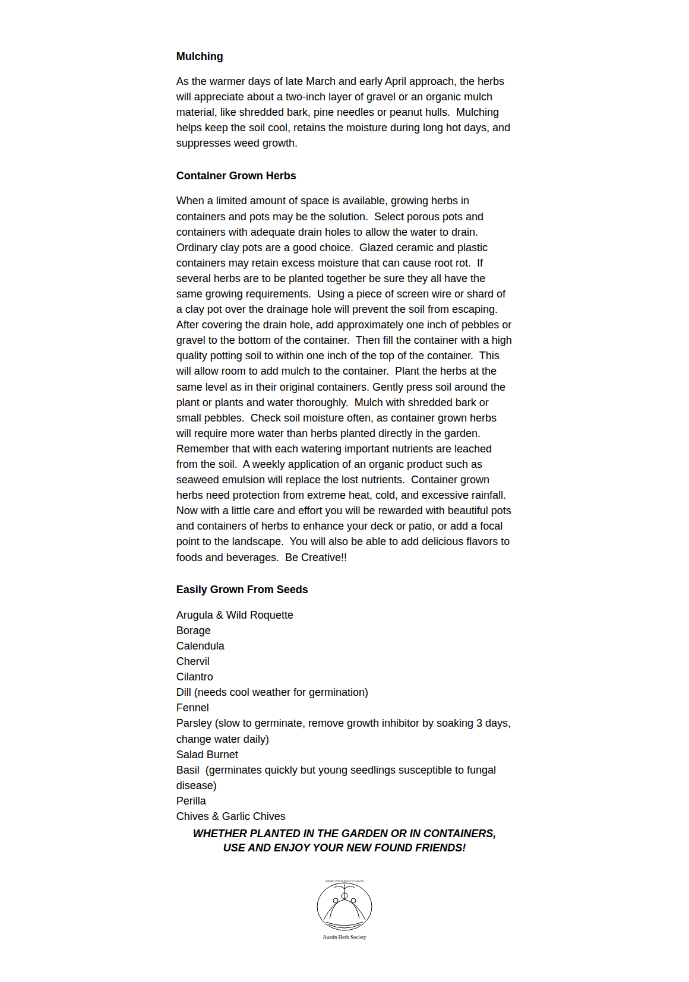Mulching
As the warmer days of late March and early April approach, the herbs will appreciate about a two-inch layer of gravel or an organic mulch material, like shredded bark, pine needles or peanut hulls. Mulching helps keep the soil cool, retains the moisture during long hot days, and suppresses weed growth.
Container Grown Herbs
When a limited amount of space is available, growing herbs in containers and pots may be the solution. Select porous pots and containers with adequate drain holes to allow the water to drain. Ordinary clay pots are a good choice. Glazed ceramic and plastic containers may retain excess moisture that can cause root rot. If several herbs are to be planted together be sure they all have the same growing requirements. Using a piece of screen wire or shard of a clay pot over the drainage hole will prevent the soil from escaping. After covering the drain hole, add approximately one inch of pebbles or gravel to the bottom of the container. Then fill the container with a high quality potting soil to within one inch of the top of the container. This will allow room to add mulch to the container. Plant the herbs at the same level as in their original containers. Gently press soil around the plant or plants and water thoroughly. Mulch with shredded bark or small pebbles. Check soil moisture often, as container grown herbs will require more water than herbs planted directly in the garden. Remember that with each watering important nutrients are leached from the soil. A weekly application of an organic product such as seaweed emulsion will replace the lost nutrients. Container grown herbs need protection from extreme heat, cold, and excessive rainfall. Now with a little care and effort you will be rewarded with beautiful pots and containers of herbs to enhance your deck or patio, or add a focal point to the landscape. You will also be able to add delicious flavors to foods and beverages. Be Creative!!
Easily Grown From Seeds
Arugula & Wild Roquette
Borage
Calendula
Chervil
Cilantro
Dill (needs cool weather for germination)
Fennel
Parsley (slow to germinate, remove growth inhibitor by soaking 3 days, change water daily)
Salad Burnet
Basil (germinates quickly but young seedlings susceptible to fungal disease)
Perilla
Chives & Garlic Chives
WHETHER PLANTED IN THE GARDEN OR IN CONTAINERS,
USE AND ENJOY YOUR NEW FOUND FRIENDS!
Austin Herb Society emblem Austin Herb Society Affiliate of Herb Society of America